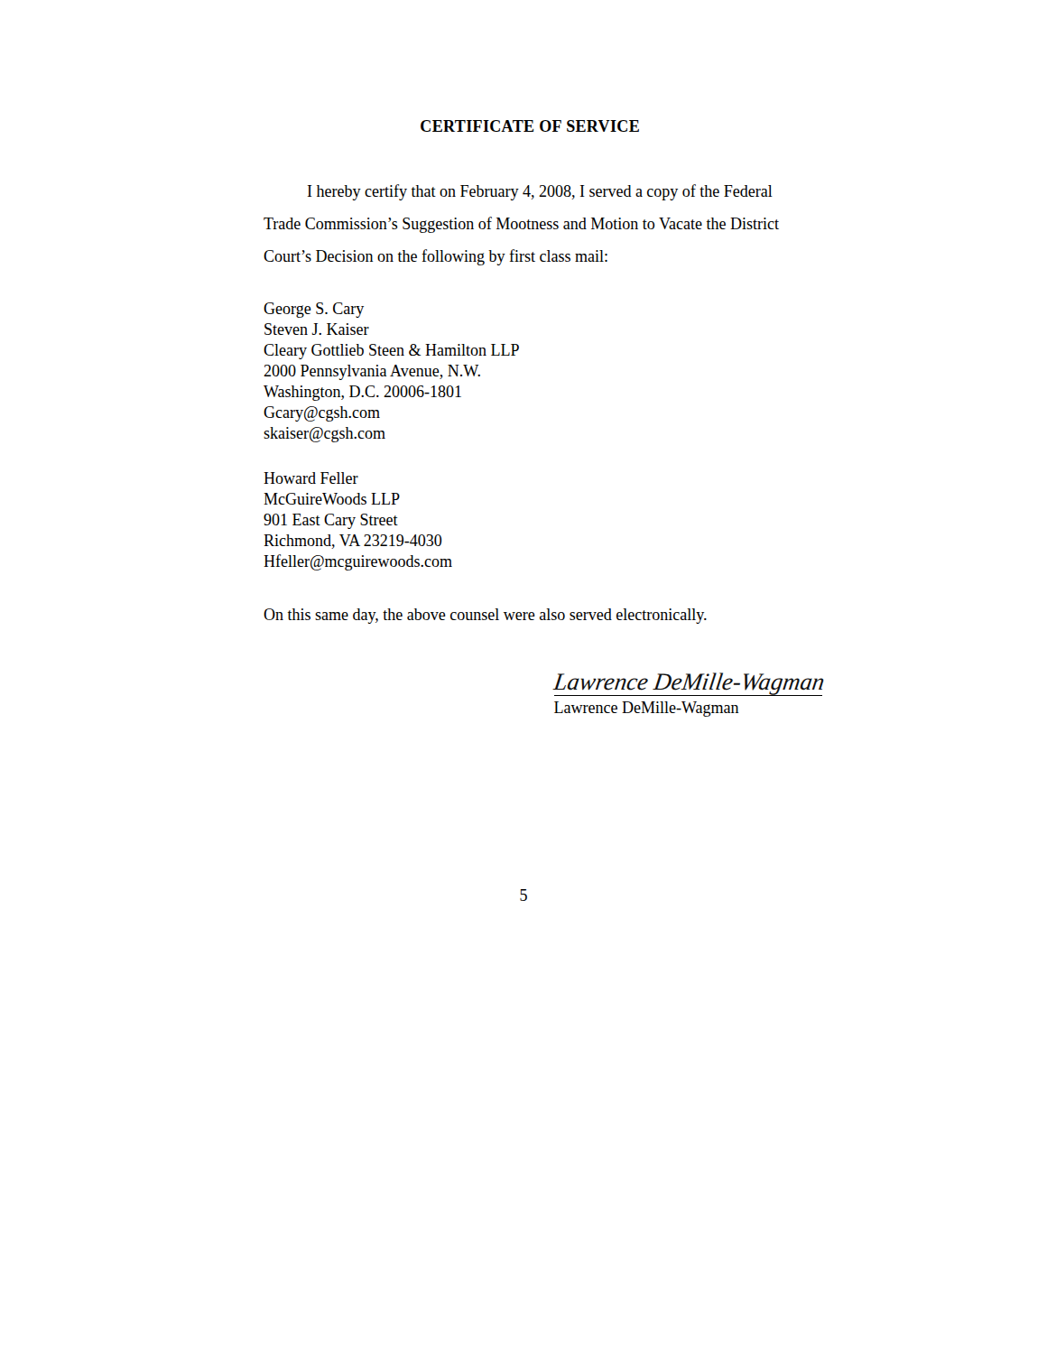CERTIFICATE OF SERVICE
I hereby certify that on February 4, 2008, I served a copy of the Federal Trade Commission’s Suggestion of Mootness and Motion to Vacate the District Court’s Decision on the following by first class mail:
George S. Cary
Steven J. Kaiser
Cleary Gottlieb Steen & Hamilton LLP
2000 Pennsylvania Avenue, N.W.
Washington, D.C. 20006-1801
Gcary@cgsh.com
skaiser@cgsh.com
Howard Feller
McGuireWoods LLP
901 East Cary Street
Richmond, VA 23219-4030
Hfeller@mcguirewoods.com
On this same day, the above counsel were also served electronically.
Lawrence DeMille-Wagman
Lawrence DeMille-Wagman
5